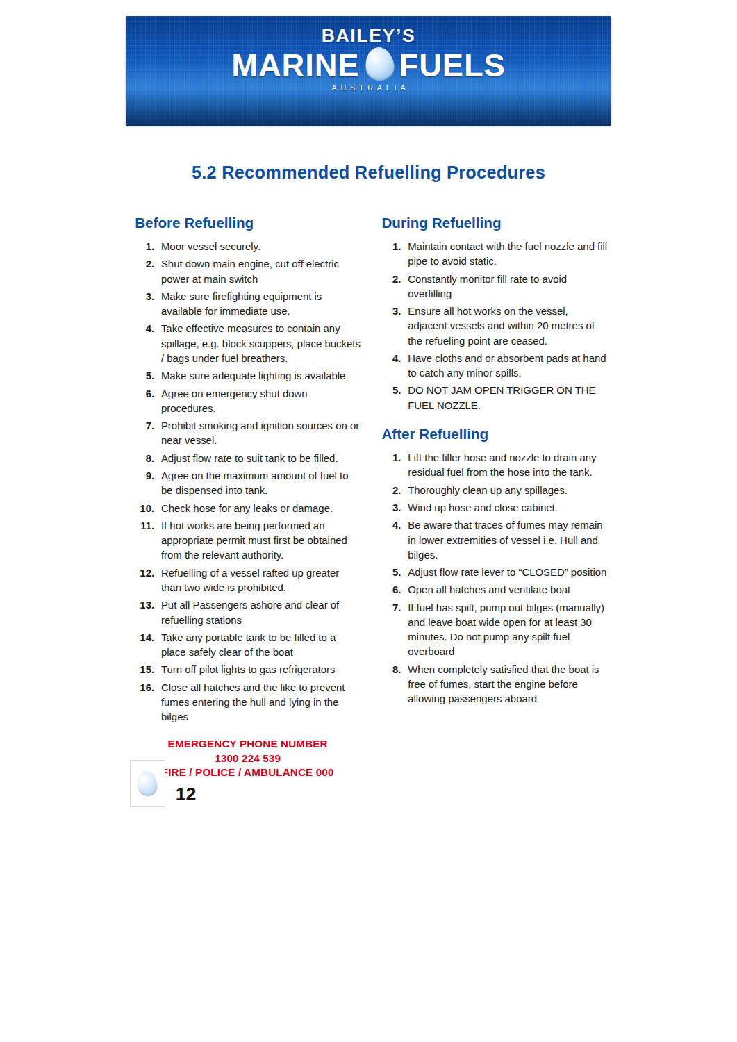BAILEY’S MARINE FUELS AUSTRALIA
5.2 Recommended Refuelling Procedures
Before Refuelling
Moor vessel securely.
Shut down main engine, cut off electric power at main switch
Make sure firefighting equipment is available for immediate use.
Take effective measures to contain any spillage, e.g. block scuppers, place buckets / bags under fuel breathers.
Make sure adequate lighting is available.
Agree on emergency shut down procedures.
Prohibit smoking and ignition sources on or near vessel.
Adjust flow rate to suit tank to be filled.
Agree on the maximum amount of fuel to be dispensed into tank.
Check hose for any leaks or damage.
If hot works are being performed an appropriate permit must first be obtained from the relevant authority.
Refuelling of a vessel rafted up greater than two wide is prohibited.
Put all Passengers ashore and clear of refuelling stations
Take any portable tank to be filled to a place safely clear of the boat
Turn off pilot lights to gas refrigerators
Close all hatches and the like to prevent fumes entering the hull and lying in the bilges
EMERGENCY PHONE NUMBER
1300 224 539
FIRE / POLICE / AMBULANCE 000
During Refuelling
Maintain contact with the fuel nozzle and fill pipe to avoid static.
Constantly monitor fill rate to avoid overfilling
Ensure all hot works on the vessel, adjacent vessels and within 20 metres of the refueling point are ceased.
Have cloths and or absorbent pads at hand to catch any minor spills.
DO NOT JAM OPEN TRIGGER ON THE FUEL NOZZLE.
After Refuelling
Lift the filler hose and nozzle to drain any residual fuel from the hose into the tank.
Thoroughly clean up any spillages.
Wind up hose and close cabinet.
Be aware that traces of fumes may remain in lower extremities of vessel i.e. Hull and bilges.
Adjust flow rate lever to “CLOSED” position
Open all hatches and ventilate boat
If fuel has spilt, pump out bilges (manually) and leave boat wide open for at least 30 minutes. Do not pump any spilt fuel overboard
When completely satisfied that the boat is free of fumes, start the engine before allowing passengers aboard
12